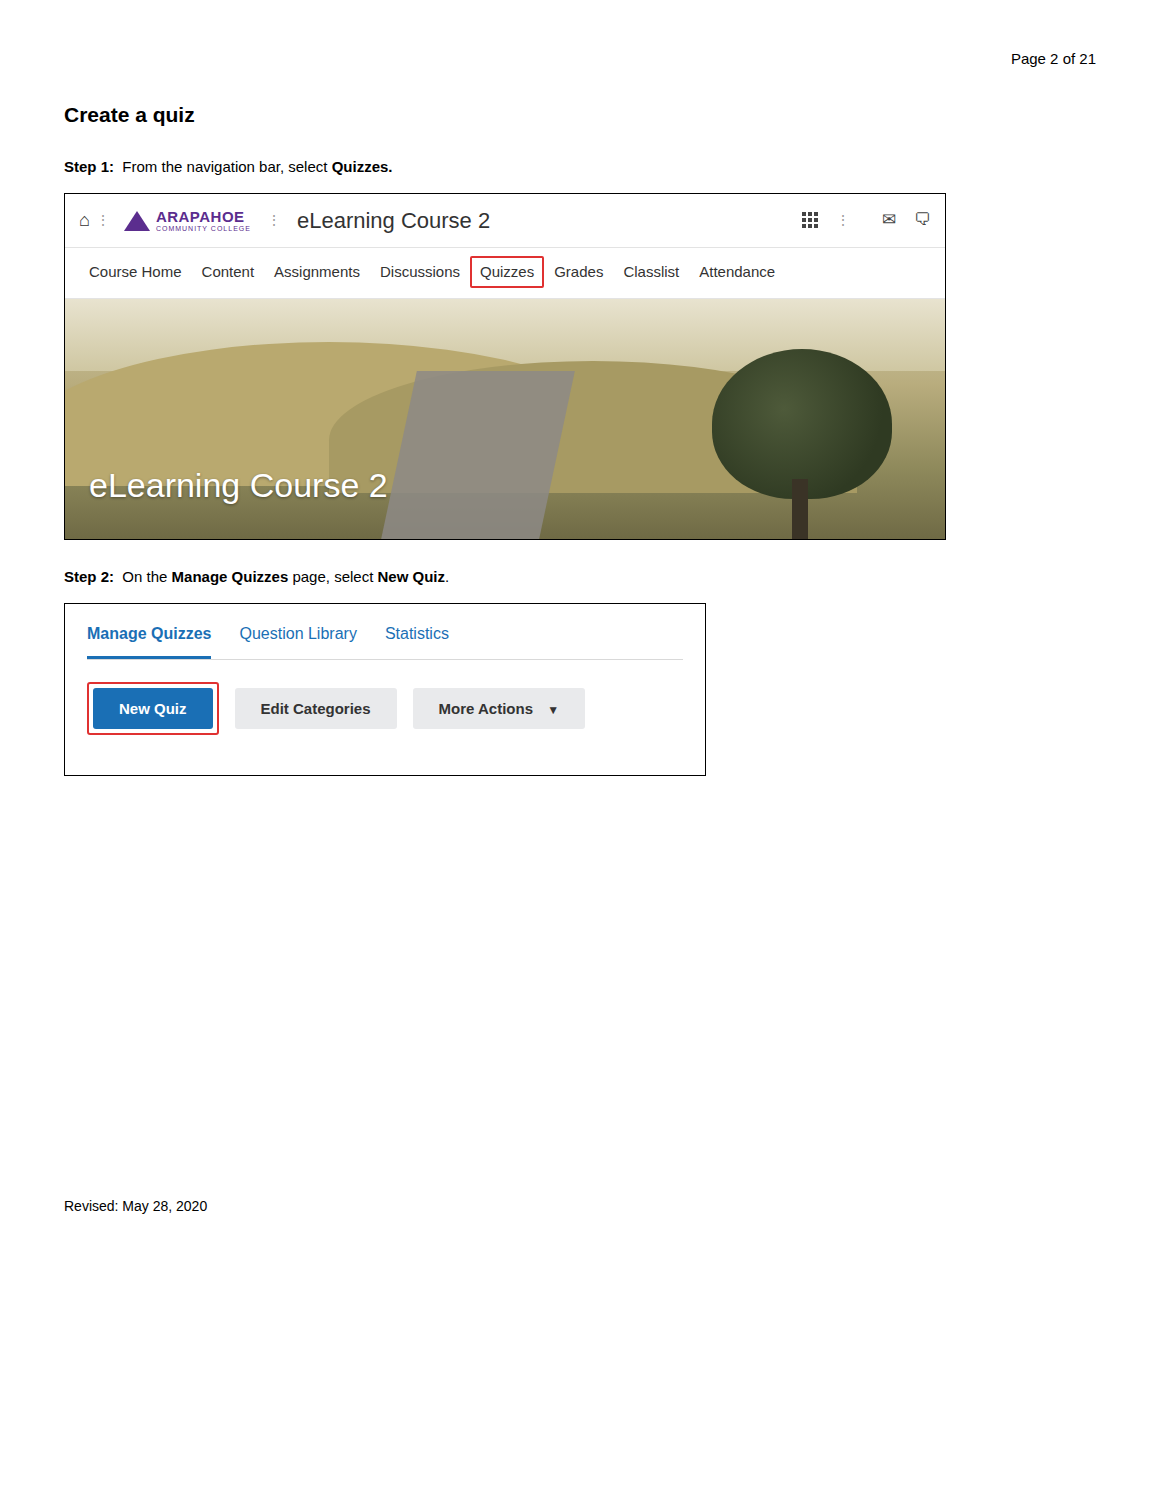Page 2 of 21
Create a quiz
Step 1: From the navigation bar, select Quizzes.
⌂ ⋮ ARAPAHOE COMMUNITY COLLEGE ⋮ eLearning Course 2 ⋮ ✉ 🗨
Course Home Content Assignments Discussions Quizzes Grades Classlist Attendance
eLearning Course 2
Step 2: On the Manage Quizzes page, select New Quiz.
Manage Quizzes Question Library Statistics
New Quiz Edit Categories More Actions ▼
Revised: May 28, 2020